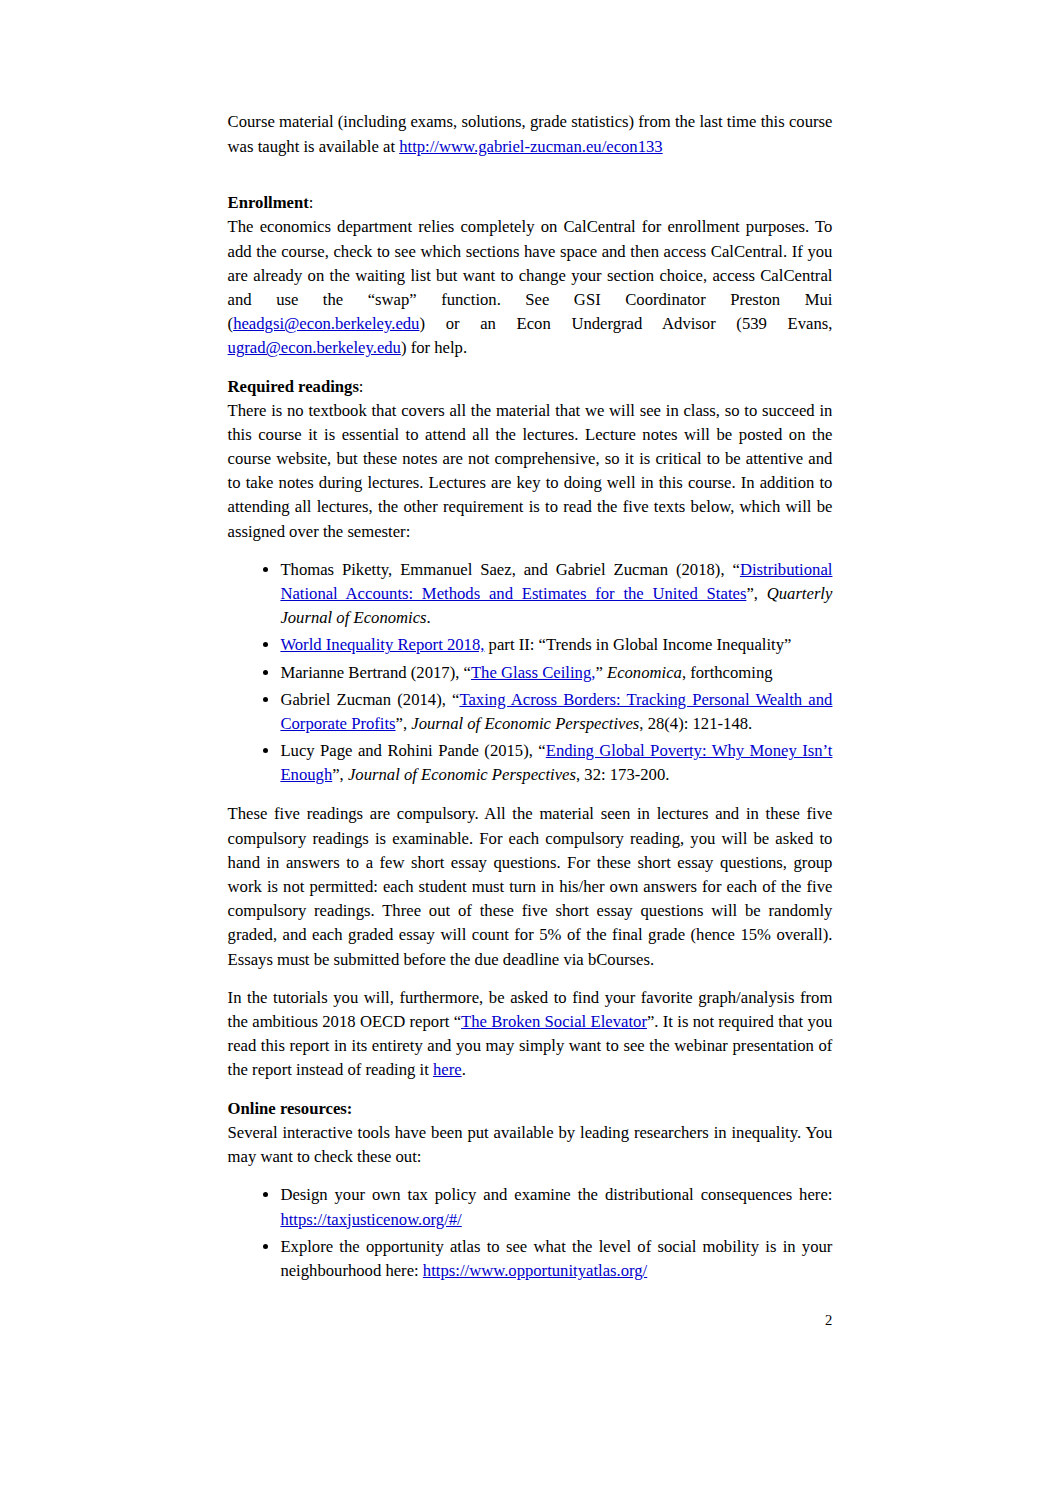Course material (including exams, solutions, grade statistics) from the last time this course was taught is available at http://www.gabriel-zucman.eu/econ133
Enrollment:
The economics department relies completely on CalCentral for enrollment purposes. To add the course, check to see which sections have space and then access CalCentral. If you are already on the waiting list but want to change your section choice, access CalCentral and use the “swap” function. See GSI Coordinator Preston Mui (headgsi@econ.berkeley.edu) or an Econ Undergrad Advisor (539 Evans, ugrad@econ.berkeley.edu) for help.
Required readings:
There is no textbook that covers all the material that we will see in class, so to succeed in this course it is essential to attend all the lectures. Lecture notes will be posted on the course website, but these notes are not comprehensive, so it is critical to be attentive and to take notes during lectures. Lectures are key to doing well in this course. In addition to attending all lectures, the other requirement is to read the five texts below, which will be assigned over the semester:
Thomas Piketty, Emmanuel Saez, and Gabriel Zucman (2018), “Distributional National Accounts: Methods and Estimates for the United States”, Quarterly Journal of Economics.
World Inequality Report 2018, part II: “Trends in Global Income Inequality”
Marianne Bertrand (2017), “The Glass Ceiling,” Economica, forthcoming
Gabriel Zucman (2014), “Taxing Across Borders: Tracking Personal Wealth and Corporate Profits”, Journal of Economic Perspectives, 28(4): 121-148.
Lucy Page and Rohini Pande (2015), “Ending Global Poverty: Why Money Isn’t Enough”, Journal of Economic Perspectives, 32: 173-200.
These five readings are compulsory. All the material seen in lectures and in these five compulsory readings is examinable. For each compulsory reading, you will be asked to hand in answers to a few short essay questions. For these short essay questions, group work is not permitted: each student must turn in his/her own answers for each of the five compulsory readings. Three out of these five short essay questions will be randomly graded, and each graded essay will count for 5% of the final grade (hence 15% overall). Essays must be submitted before the due deadline via bCourses.
In the tutorials you will, furthermore, be asked to find your favorite graph/analysis from the ambitious 2018 OECD report “The Broken Social Elevator”. It is not required that you read this report in its entirety and you may simply want to see the webinar presentation of the report instead of reading it here.
Online resources:
Several interactive tools have been put available by leading researchers in inequality. You may want to check these out:
Design your own tax policy and examine the distributional consequences here: https://taxjusticenow.org/#/
Explore the opportunity atlas to see what the level of social mobility is in your neighbourhood here: https://www.opportunityatlas.org/
2